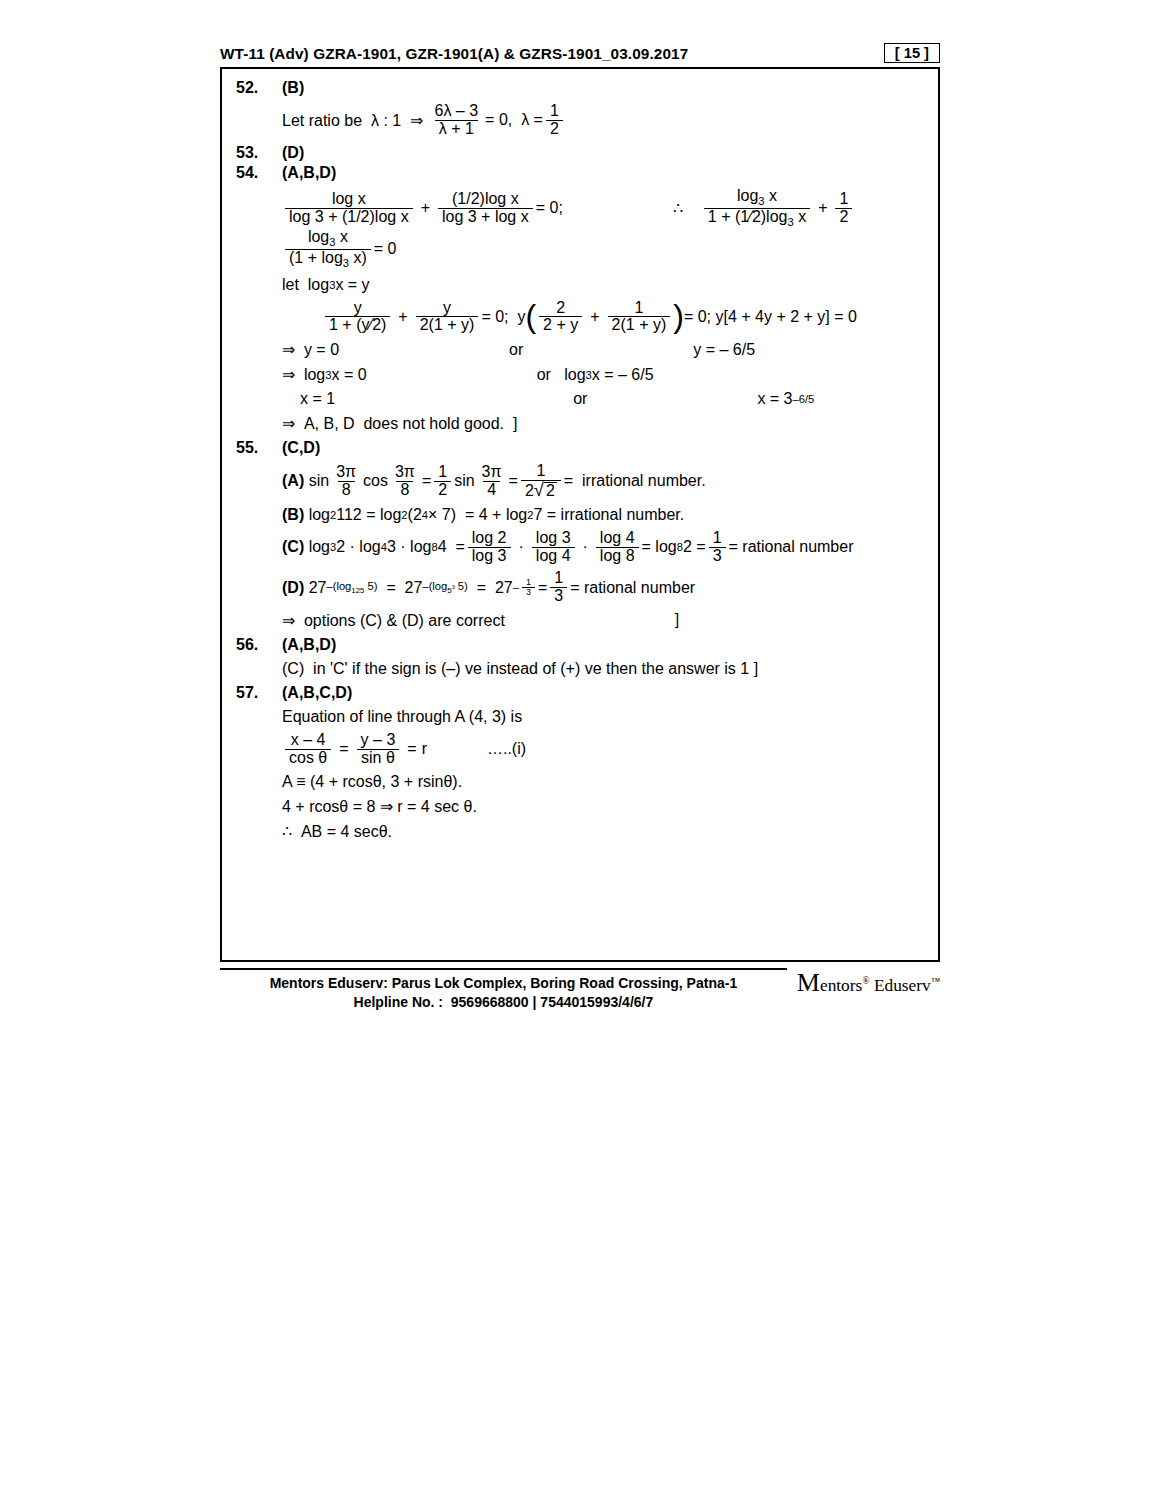WT-11 (Adv) GZRA-1901, GZR-1901(A) & GZRS-1901_03.09.2017
[ 15 ]
52.
(B)
Let ratio be λ : 1 ⇒ 6λ – 3 λ + 1 = 0, λ = 12
53.
(D)
54.
(A,B,D)
log x log 3 + (1/2)log x + (1/2)log x log 3 + log x = 0; ∴ log3 x 1 + (1⁄2)log3 x + 12 log3 x(1 + log3 x) = 0
let log3x = y
y 1 + (y⁄2) + y 2(1 + y) = 0; y ( 22 + y + 12(1 + y) ) = 0; y[4 + 4y + 2 + y] = 0
⇒ y = 0 or y = – 6/5
⇒ log3x = 0 or log3x = – 6/5
x = 1 or x = 3–6/5
⇒ A, B, D does not hold good. ]
55.
(C,D)
(A) sin 3π 8 cos 3π 8 = 12 sin 3π 4 = 12√2 = irrational number.
(B) log2112 = log2 (24 × 7) = 4 + log27 = irrational number.
(C) log32 · log43 · log84 = log 2 log 3 · log 3 log 4 · log 4 log 8 = log82 = 13 = rational number
(D) 27–(log125 5) = 27–(log53 5) = 27–13 = 13 = rational number
⇒ options (C) & (D) are correct ]
56.
(A,B,D)
(C) in 'C' if the sign is (–) ve instead of (+) ve then the answer is 1 ]
57.
(A,B,C,D)
Equation of line through A (4, 3) is
x – 4 cos θ = y – 3 sin θ = r …..(i)
A ≡ (4 + rcosθ, 3 + rsinθ).
4 + rcosθ = 8 ⇒ r = 4 sec θ.
∴ AB = 4 secθ.
Mentors Eduserv: Parus Lok Complex, Boring Road Crossing, Patna-1
Helpline No. : 9569668800 | 7544015993/4/6/7
Mentors® Eduserv™